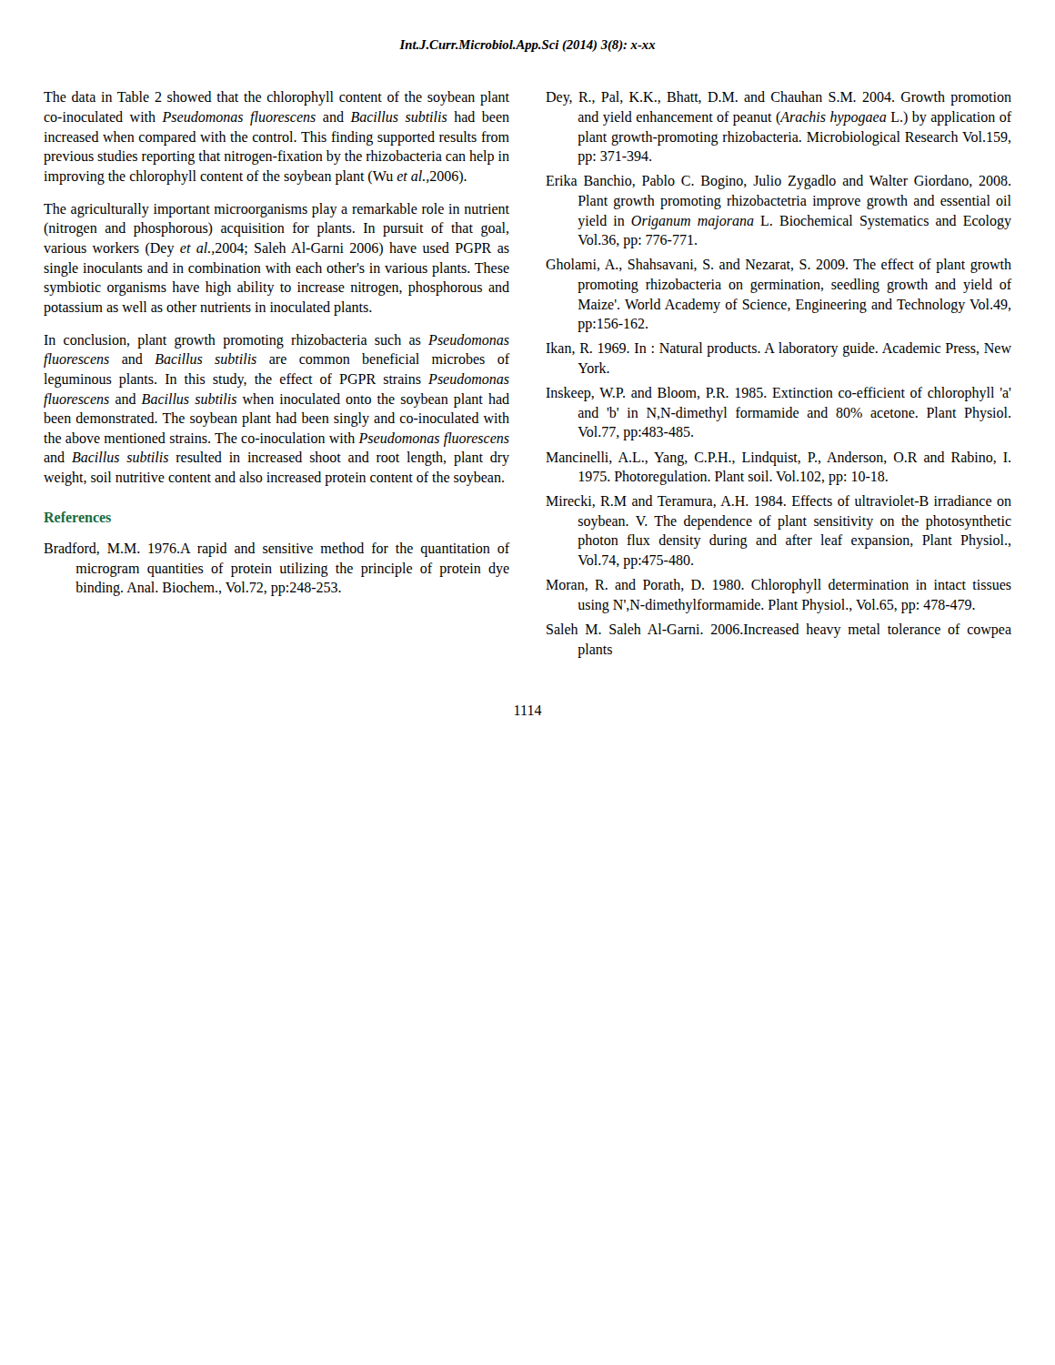Int.J.Curr.Microbiol.App.Sci (2014) 3(8): x-xx
The data in Table 2 showed that the chlorophyll content of the soybean plant co-inoculated with Pseudomonas fluorescens and Bacillus subtilis had been increased when compared with the control. This finding supported results from previous studies reporting that nitrogen-fixation by the rhizobacteria can help in improving the chlorophyll content of the soybean plant (Wu et al., 2006).
The agriculturally important microorganisms play a remarkable role in nutrient (nitrogen and phosphorous) acquisition for plants. In pursuit of that goal, various workers (Dey et al., 2004; Saleh Al-Garni 2006) have used PGPR as single inoculants and in combination with each other's in various plants. These symbiotic organisms have high ability to increase nitrogen, phosphorous and potassium as well as other nutrients in inoculated plants.
In conclusion, plant growth promoting rhizobacteria such as Pseudomonas fluorescens and Bacillus subtilis are common beneficial microbes of leguminous plants. In this study, the effect of PGPR strains Pseudomonas fluorescens and Bacillus subtilis when inoculated onto the soybean plant had been demonstrated. The soybean plant had been singly and co-inoculated with the above mentioned strains. The co-inoculation with Pseudomonas fluorescens and Bacillus subtilis resulted in increased shoot and root length, plant dry weight, soil nutritive content and also increased protein content of the soybean.
References
Bradford, M.M. 1976.A rapid and sensitive method for the quantitation of microgram quantities of protein utilizing the principle of protein dye binding. Anal. Biochem., Vol.72, pp:248-253.
Dey, R., Pal, K.K., Bhatt, D.M. and Chauhan S.M. 2004. Growth promotion and yield enhancement of peanut (Arachis hypogaea L.) by application of plant growth-promoting rhizobacteria. Microbiological Research Vol.159, pp: 371-394.
Erika Banchio, Pablo C. Bogino, Julio Zygadlo and Walter Giordano, 2008. Plant growth promoting rhizobactetria improve growth and essential oil yield in Origanum majorana L. Biochemical Systematics and Ecology Vol.36, pp: 776-771.
Gholami, A., Shahsavani, S. and Nezarat, S. 2009. The effect of plant growth promoting rhizobacteria on germination, seedling growth and yield of Maize'. World Academy of Science, Engineering and Technology Vol.49, pp:156-162.
Ikan, R. 1969. In : Natural products. A laboratory guide. Academic Press, New York.
Inskeep, W.P. and Bloom, P.R. 1985. Extinction co-efficient of chlorophyll 'a' and 'b' in N,N-dimethyl formamide and 80% acetone. Plant Physiol. Vol.77, pp:483-485.
Mancinelli, A.L., Yang, C.P.H., Lindquist, P., Anderson, O.R and Rabino, I. 1975. Photoregulation. Plant soil. Vol.102, pp: 10-18.
Mirecki, R.M and Teramura, A.H. 1984. Effects of ultraviolet-B irradiance on soybean. V. The dependence of plant sensitivity on the photosynthetic photon flux density during and after leaf expansion, Plant Physiol., Vol.74, pp:475-480.
Moran, R. and Porath, D. 1980. Chlorophyll determination in intact tissues using N',N-dimethylformamide. Plant Physiol., Vol.65, pp: 478-479.
Saleh M. Saleh Al-Garni. 2006.Increased heavy metal tolerance of cowpea plants
1114